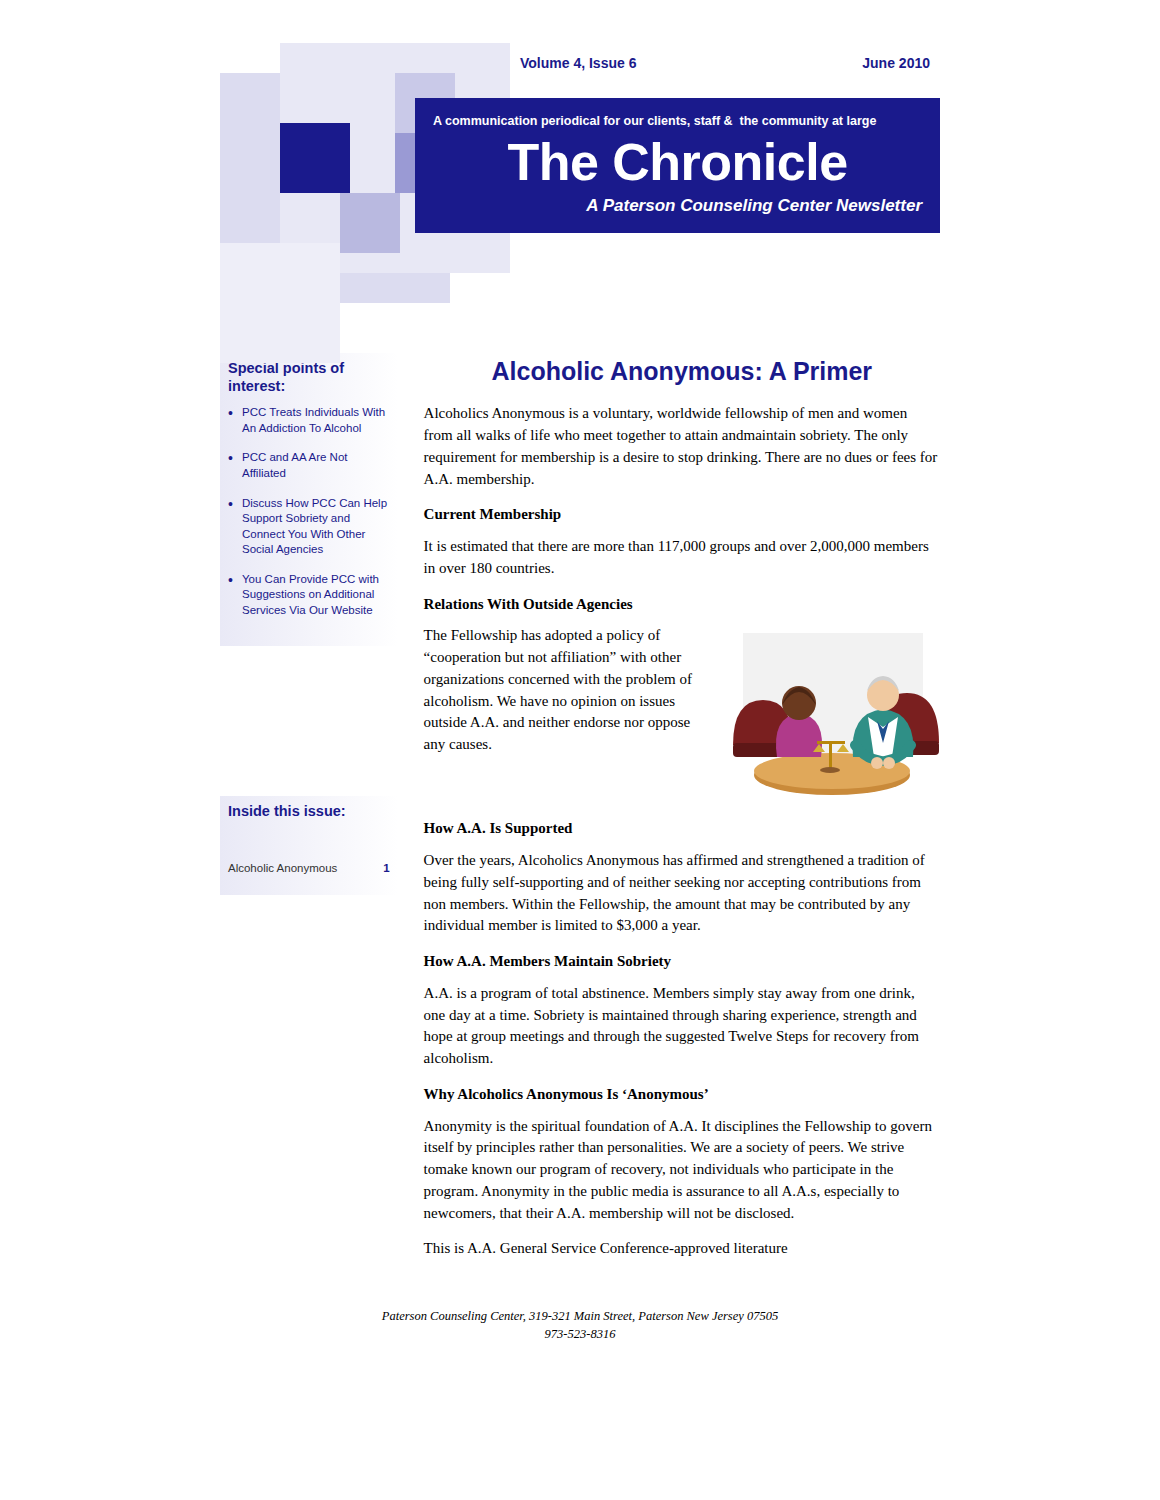Volume 4, Issue 6 June 2010
A communication periodical for our clients, staff & the community at large
The Chronicle
A Paterson Counseling Center Newsletter
Special points of interest:
PCC Treats Individuals With An Addiction To Alcohol
PCC and AA Are Not Affiliated
Discuss How PCC Can Help Support Sobriety and Connect You With Other Social Agencies
You Can Provide PCC with Suggestions on Additional Services Via Our Website
Inside this issue:
Alcoholic Anonymous 1
Alcoholic Anonymous: A Primer
Alcoholics Anonymous is a voluntary, worldwide fellowship of men and women from all walks of life who meet together to attain andmaintain sobriety. The only requirement for membership is a desire to stop drinking. There are no dues or fees for A.A. membership.
Current Membership
It is estimated that there are more than 117,000 groups and over 2,000,000 members in over 180 countries.
Relations With Outside Agencies
The Fellowship has adopted a policy of “cooperation but not affiliation” with other organizations concerned with the problem of alcoholism. We have no opinion on issues outside A.A. and neither endorse nor oppose any causes.
How A.A. Is Supported
Over the years, Alcoholics Anonymous has affirmed and strengthened a tradition of being fully self-supporting and of neither seeking nor accepting contributions from non members. Within the Fellowship, the amount that may be contributed by any individual member is limited to $3,000 a year.
How A.A. Members Maintain Sobriety
A.A. is a program of total abstinence. Members simply stay away from one drink, one day at a time. Sobriety is maintained through sharing experience, strength and hope at group meetings and through the suggested Twelve Steps for recovery from alcoholism.
Why Alcoholics Anonymous Is ‘Anonymous’
Anonymity is the spiritual foundation of A.A. It disciplines the Fellowship to govern itself by principles rather than personalities. We are a society of peers. We strive tomake known our program of recovery, not individuals who participate in the program. Anonymity in the public media is assurance to all A.A.s, especially to newcomers, that their A.A. membership will not be disclosed.
This is A.A. General Service Conference-approved literature
Paterson Counseling Center, 319-321 Main Street, Paterson New Jersey 07505
973-523-8316